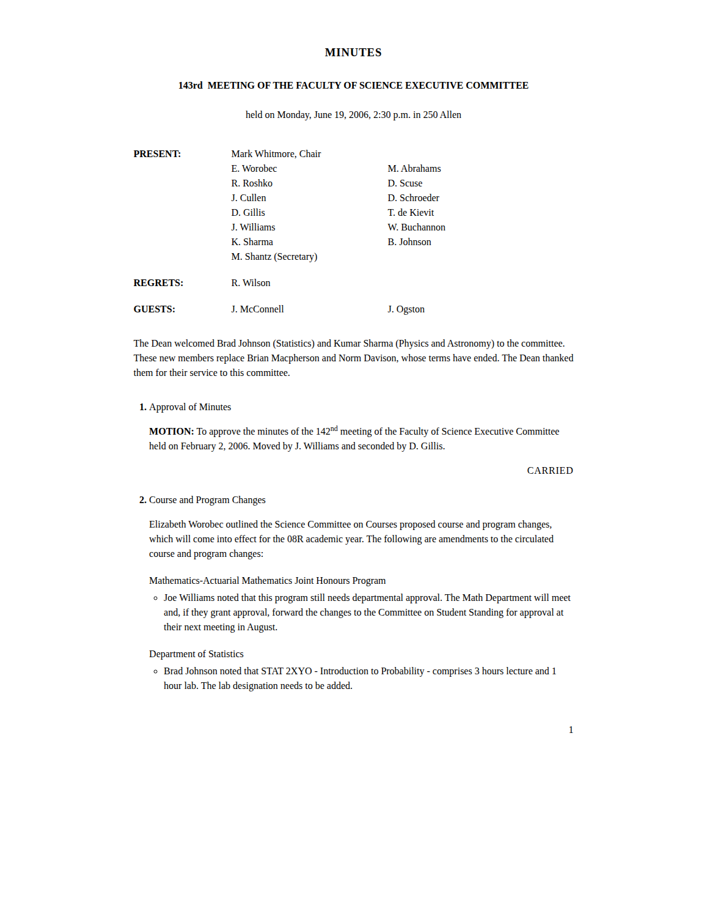MINUTES
143rd MEETING OF THE FACULTY OF SCIENCE EXECUTIVE COMMITTEE
held on Monday, June 19, 2006, 2:30 p.m. in 250 Allen
| PRESENT: | Mark Whitmore, Chair | |
| | E. Worobec | M. Abrahams |
| | R. Roshko | D. Scuse |
| | J. Cullen | D. Schroeder |
| | D. Gillis | T. de Kievit |
| | J. Williams | W. Buchannon |
| | K. Sharma | B. Johnson |
| | M. Shantz (Secretary) | |
| REGRETS: | R. Wilson | |
| GUESTS: | J. McConnell | J. Ogston |
The Dean welcomed Brad Johnson (Statistics) and Kumar Sharma (Physics and Astronomy) to the committee. These new members replace Brian Macpherson and Norm Davison, whose terms have ended. The Dean thanked them for their service to this committee.
Approval of Minutes
MOTION: To approve the minutes of the 142nd meeting of the Faculty of Science Executive Committee held on February 2, 2006. Moved by J. Williams and seconded by D. Gillis.
CARRIED
Course and Program Changes
Elizabeth Worobec outlined the Science Committee on Courses proposed course and program changes, which will come into effect for the 08R academic year. The following are amendments to the circulated course and program changes:
Mathematics-Actuarial Mathematics Joint Honours Program
Joe Williams noted that this program still needs departmental approval. The Math Department will meet and, if they grant approval, forward the changes to the Committee on Student Standing for approval at their next meeting in August.
Department of Statistics
Brad Johnson noted that STAT 2XYO - Introduction to Probability - comprises 3 hours lecture and 1 hour lab. The lab designation needs to be added.
1